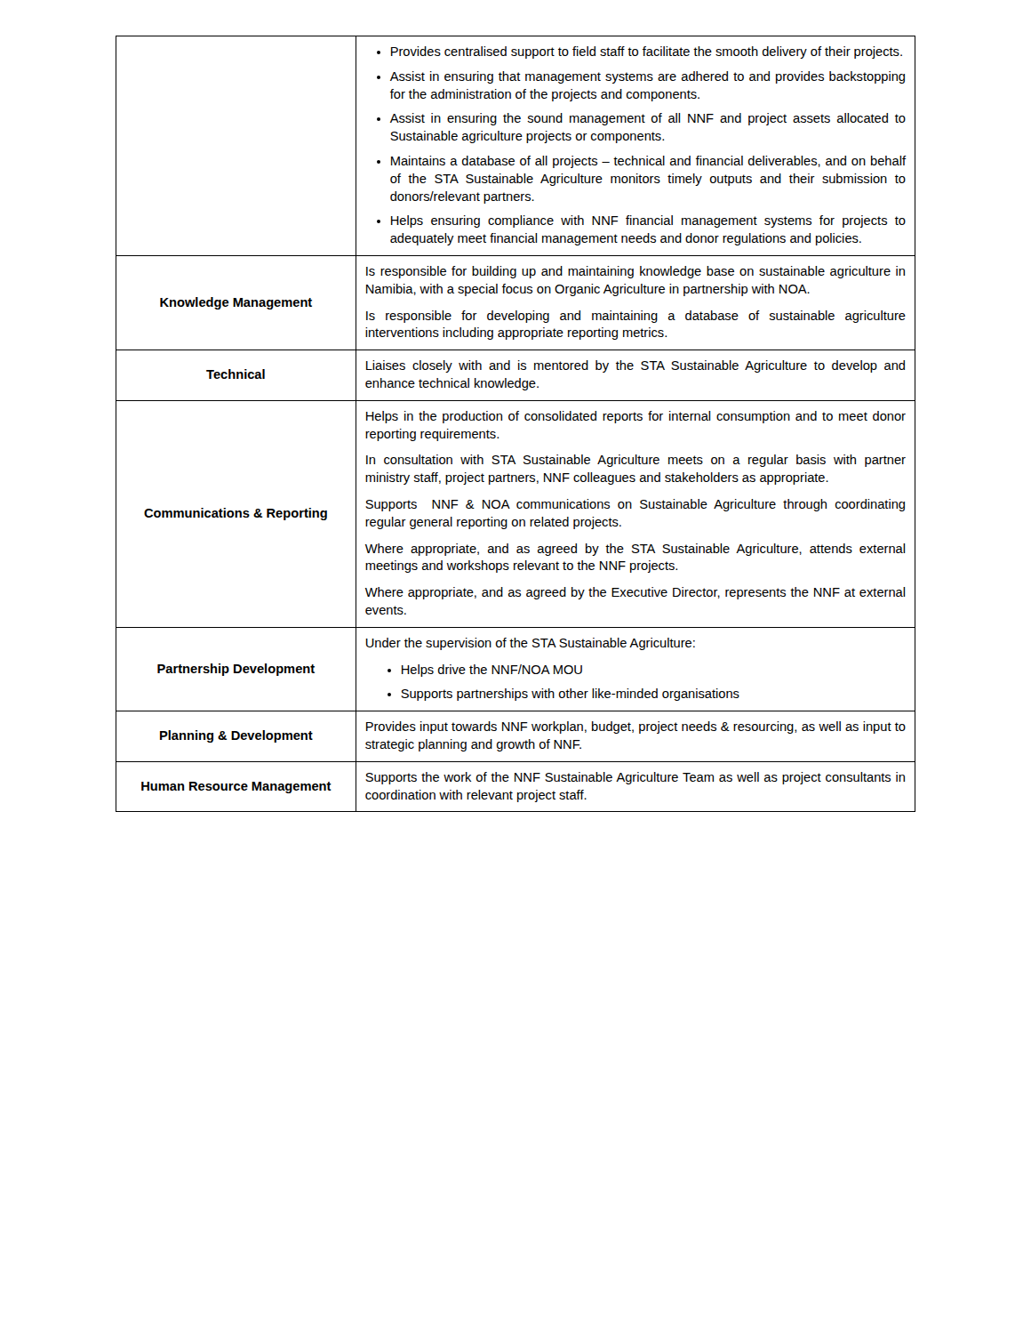| | Provides centralised support to field staff to facilitate the smooth delivery of their projects. Assist in ensuring that management systems are adhered to and provides backstopping for the administration of the projects and components. Assist in ensuring the sound management of all NNF and project assets allocated to Sustainable agriculture projects or components. Maintains a database of all projects – technical and financial deliverables, and on behalf of the STA Sustainable Agriculture monitors timely outputs and their submission to donors/relevant partners. Helps ensuring compliance with NNF financial management systems for projects to adequately meet financial management needs and donor regulations and policies. |
| Knowledge Management | Is responsible for building up and maintaining knowledge base on sustainable agriculture in Namibia, with a special focus on Organic Agriculture in partnership with NOA. Is responsible for developing and maintaining a database of sustainable agriculture interventions including appropriate reporting metrics. |
| Technical | Liaises closely with and is mentored by the STA Sustainable Agriculture to develop and enhance technical knowledge. |
| Communications & Reporting | Helps in the production of consolidated reports for internal consumption and to meet donor reporting requirements. In consultation with STA Sustainable Agriculture meets on a regular basis with partner ministry staff, project partners, NNF colleagues and stakeholders as appropriate. Supports NNF & NOA communications on Sustainable Agriculture through coordinating regular general reporting on related projects. Where appropriate, and as agreed by the STA Sustainable Agriculture, attends external meetings and workshops relevant to the NNF projects. Where appropriate, and as agreed by the Executive Director, represents the NNF at external events. |
| Partnership Development | Under the supervision of the STA Sustainable Agriculture: Helps drive the NNF/NOA MOU Supports partnerships with other like-minded organisations |
| Planning & Development | Provides input towards NNF workplan, budget, project needs & resourcing, as well as input to strategic planning and growth of NNF. |
| Human Resource Management | Supports the work of the NNF Sustainable Agriculture Team as well as project consultants in coordination with relevant project staff. |